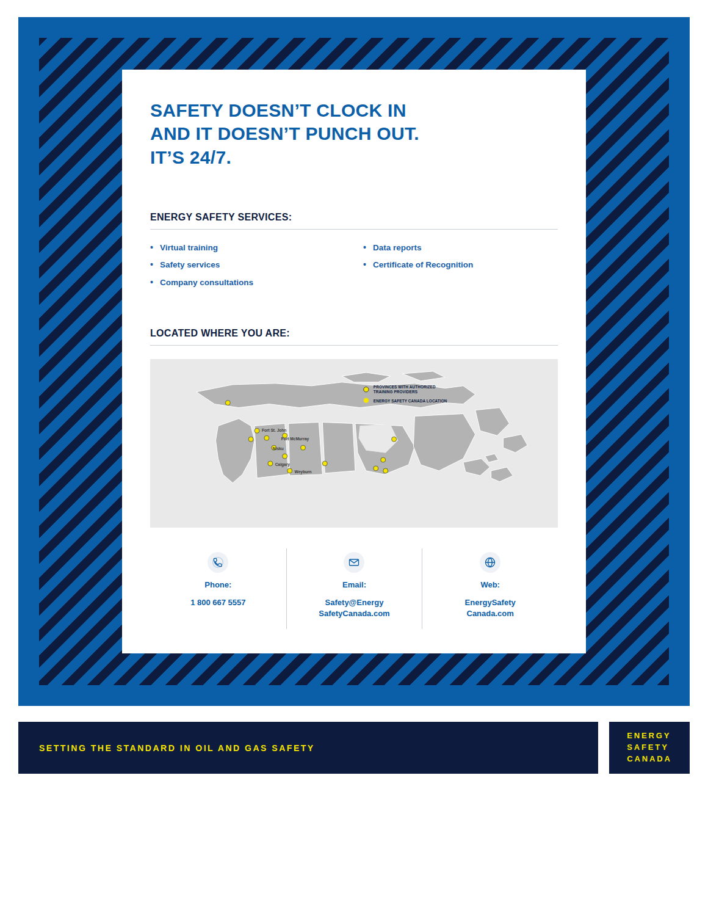Safety doesn’t clock in
and it doesn’t punch out.
It’s 24/7.
Energy Safety Services:
Virtual training
Safety services
Company consultations
Data reports
Certificate of Recognition
Located where you are:
Map of Canada with Energy Safety Canada locations PROVINCES WITH AUTHORIZED TRAINING PROVIDERS ENERGY SAFETY CANADA LOCATION Fort St. John Fort McMurray Nisku Calgary Weyburn
Phone:
1 800 667 5557
Email:
Safety@Energy
SafetyCanada.com
Web:
EnergySafety
Canada.com
Setting the standard in oil and gas safety
ENERGY
SAFETY
CANADA